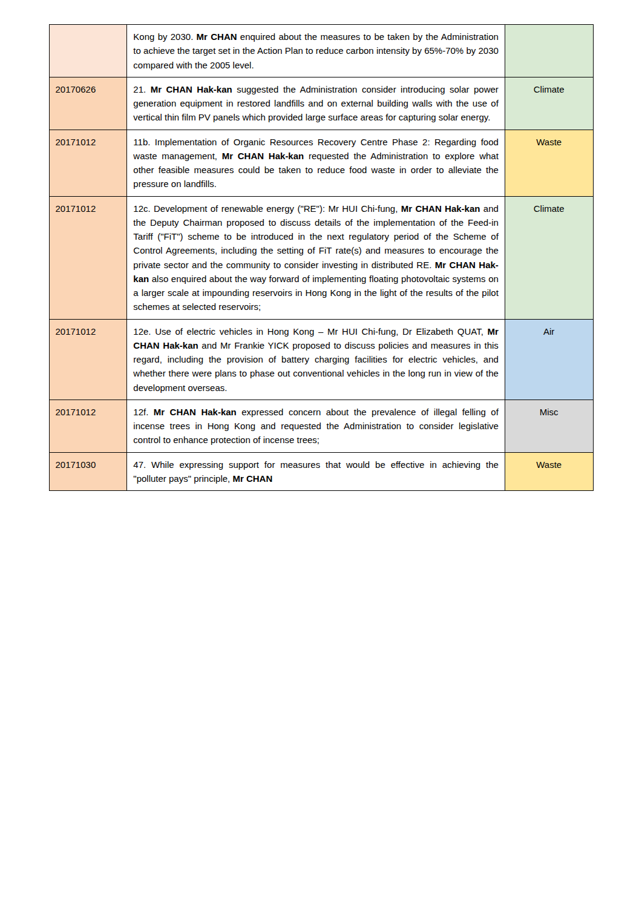| | Kong by 2030. Mr CHAN enquired about the measures to be taken by the Administration to achieve the target set in the Action Plan to reduce carbon intensity by 65%-70% by 2030 compared with the 2005 level. | |
| 20170626 | 21. Mr CHAN Hak-kan suggested the Administration consider introducing solar power generation equipment in restored landfills and on external building walls with the use of vertical thin film PV panels which provided large surface areas for capturing solar energy. | Climate |
| 20171012 | 11b. Implementation of Organic Resources Recovery Centre Phase 2: Regarding food waste management, Mr CHAN Hak-kan requested the Administration to explore what other feasible measures could be taken to reduce food waste in order to alleviate the pressure on landfills. | Waste |
| 20171012 | 12c. Development of renewable energy ("RE"): Mr HUI Chi-fung, Mr CHAN Hak-kan and the Deputy Chairman proposed to discuss details of the implementation of the Feed-in Tariff ("FiT") scheme to be introduced in the next regulatory period of the Scheme of Control Agreements, including the setting of FiT rate(s) and measures to encourage the private sector and the community to consider investing in distributed RE. Mr CHAN Hak-kan also enquired about the way forward of implementing floating photovoltaic systems on a larger scale at impounding reservoirs in Hong Kong in the light of the results of the pilot schemes at selected reservoirs; | Climate |
| 20171012 | 12e. Use of electric vehicles in Hong Kong – Mr HUI Chi-fung, Dr Elizabeth QUAT, Mr CHAN Hak-kan and Mr Frankie YICK proposed to discuss policies and measures in this regard, including the provision of battery charging facilities for electric vehicles, and whether there were plans to phase out conventional vehicles in the long run in view of the development overseas. | Air |
| 20171012 | 12f. Mr CHAN Hak-kan expressed concern about the prevalence of illegal felling of incense trees in Hong Kong and requested the Administration to consider legislative control to enhance protection of incense trees; | Misc |
| 20171030 | 47. While expressing support for measures that would be effective in achieving the "polluter pays" principle, Mr CHAN | Waste |